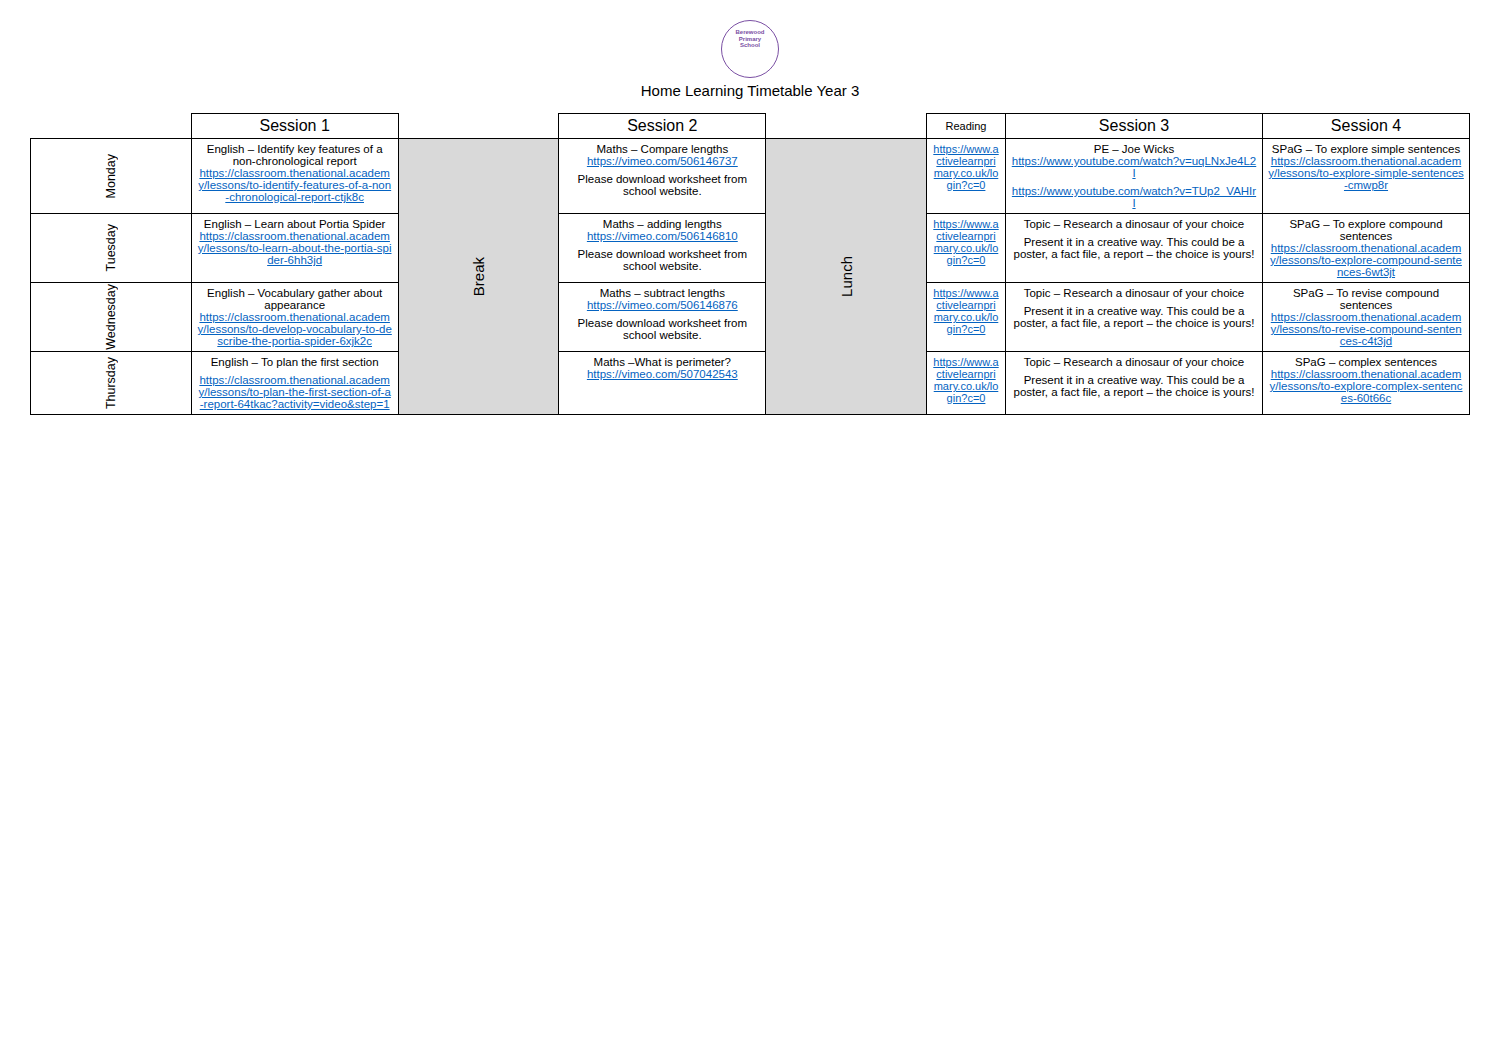Berewood
Primary
School
Home Learning Timetable Year 3
| | Session 1 | | Session 2 | | Reading | Session 3 | Session 4 |
| --- | --- | --- | --- | --- | --- | --- | --- |
| Monday | English – Identify key features of a non-chronological report https://classroom.thenational.academy/lessons/to-identify-features-of-a-non-chronological-report-ctjk8c | Break | Maths – Compare lengths https://vimeo.com/506146737 Please download worksheet from school website. | Lunch | https://www.activelearnprimary.co.uk/login?c=0 | PE – Joe Wicks https://www.youtube.com/watch?v=uqLNxJe4L2I https://www.youtube.com/watch?v=TUp2_VAHIrI | SPaG – To explore simple sentences https://classroom.thenational.academy/lessons/to-explore-simple-sentences-cmwp8r |
| Tuesday | English – Learn about Portia Spider https://classroom.thenational.academy/lessons/to-learn-about-the-portia-spider-6hh3jd | Maths – adding lengths https://vimeo.com/506146810 Please download worksheet from school website. | https://www.activelearnprimary.co.uk/login?c=0 | Topic – Research a dinosaur of your choice Present it in a creative way. This could be a poster, a fact file, a report – the choice is yours! | SPaG – To explore compound sentences https://classroom.thenational.academy/lessons/to-explore-compound-sentences-6wt3jt |
| Wednesday | English – Vocabulary gather about appearance https://classroom.thenational.academy/lessons/to-develop-vocabulary-to-describe-the-portia-spider-6xjk2c | Maths – subtract lengths https://vimeo.com/506146876 Please download worksheet from school website. | https://www.activelearnprimary.co.uk/login?c=0 | Topic – Research a dinosaur of your choice Present it in a creative way. This could be a poster, a fact file, a report – the choice is yours! | SPaG – To revise compound sentences https://classroom.thenational.academy/lessons/to-revise-compound-sentences-c4t3jd |
| Thursday | English – To plan the first section https://classroom.thenational.academy/lessons/to-plan-the-first-section-of-a-report-64tkac?activity=video&step=1 | Maths –What is perimeter? https://vimeo.com/507042543 | https://www.activelearnprimary.co.uk/login?c=0 | Topic – Research a dinosaur of your choice Present it in a creative way. This could be a poster, a fact file, a report – the choice is yours! | SPaG – complex sentences https://classroom.thenational.academy/lessons/to-explore-complex-sentences-60t66c |